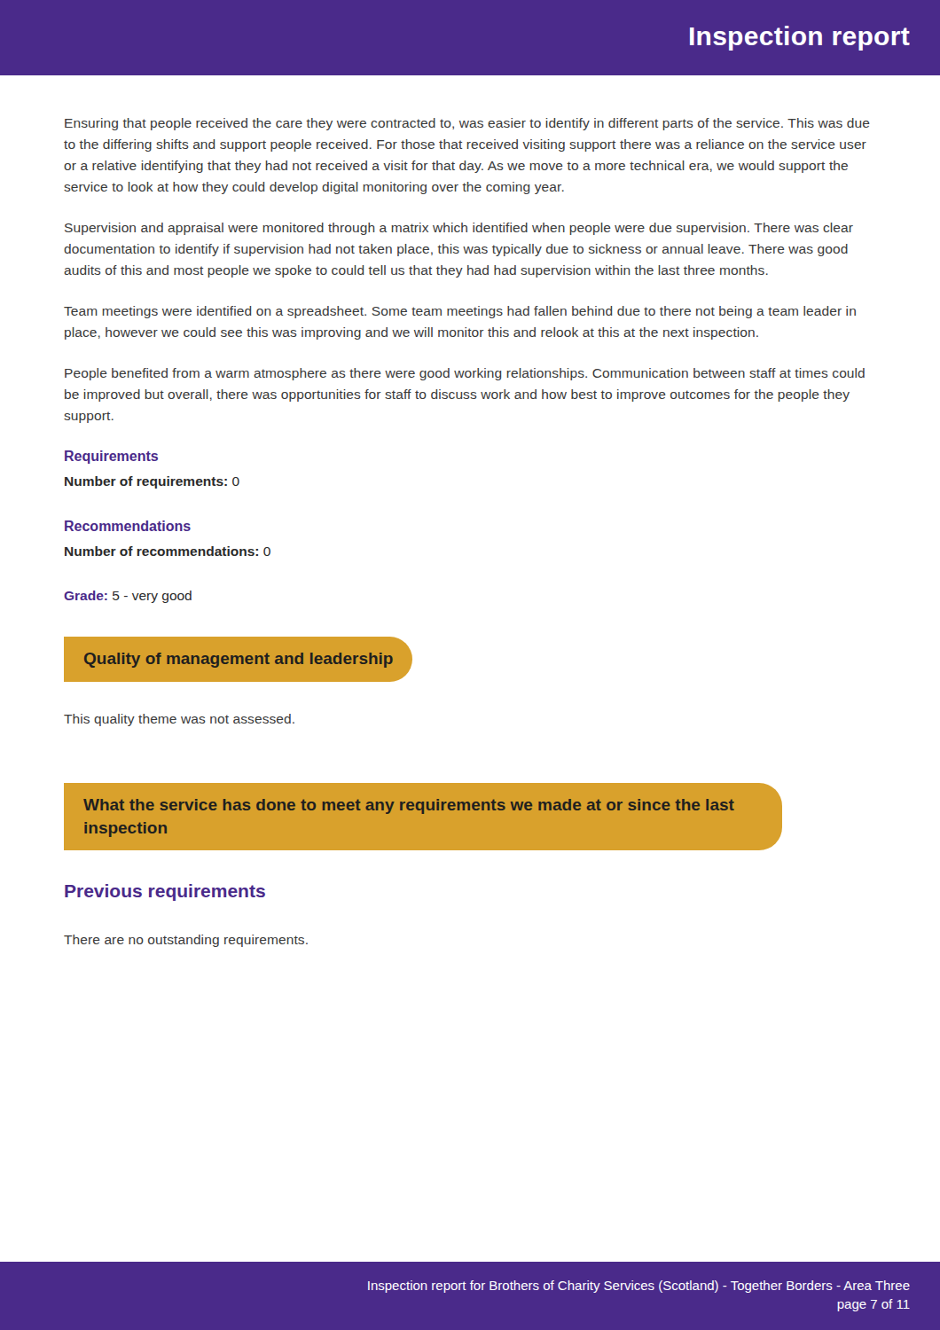Inspection report
Ensuring that people received the care they were contracted to, was easier to identify in different parts of the service. This was due to the differing shifts and support people received. For those that received visiting support there was a reliance on the service user or a relative identifying that they had not received a visit for that day. As we move to a more technical era, we would support the service to look at how they could develop digital monitoring over the coming year.
Supervision and appraisal were monitored through a matrix which identified when people were due supervision. There was clear documentation to identify if supervision had not taken place, this was typically due to sickness or annual leave. There was good audits of this and most people we spoke to could tell us that they had had supervision within the last three months.
Team meetings were identified on a spreadsheet. Some team meetings had fallen behind due to there not being a team leader in place, however we could see this was improving and we will monitor this and relook at this at the next inspection.
People benefited from a warm atmosphere as there were good working relationships. Communication between staff at times could be improved but overall, there was opportunities for staff to discuss work and how best to improve outcomes for the people they support.
Requirements
Number of requirements: 0
Recommendations
Number of recommendations: 0
Grade: 5 - very good
Quality of management and leadership
This quality theme was not assessed.
What the service has done to meet any requirements we made at or since the last inspection
Previous requirements
There are no outstanding requirements.
Inspection report for Brothers of Charity Services (Scotland) - Together Borders - Area Three page 7 of 11